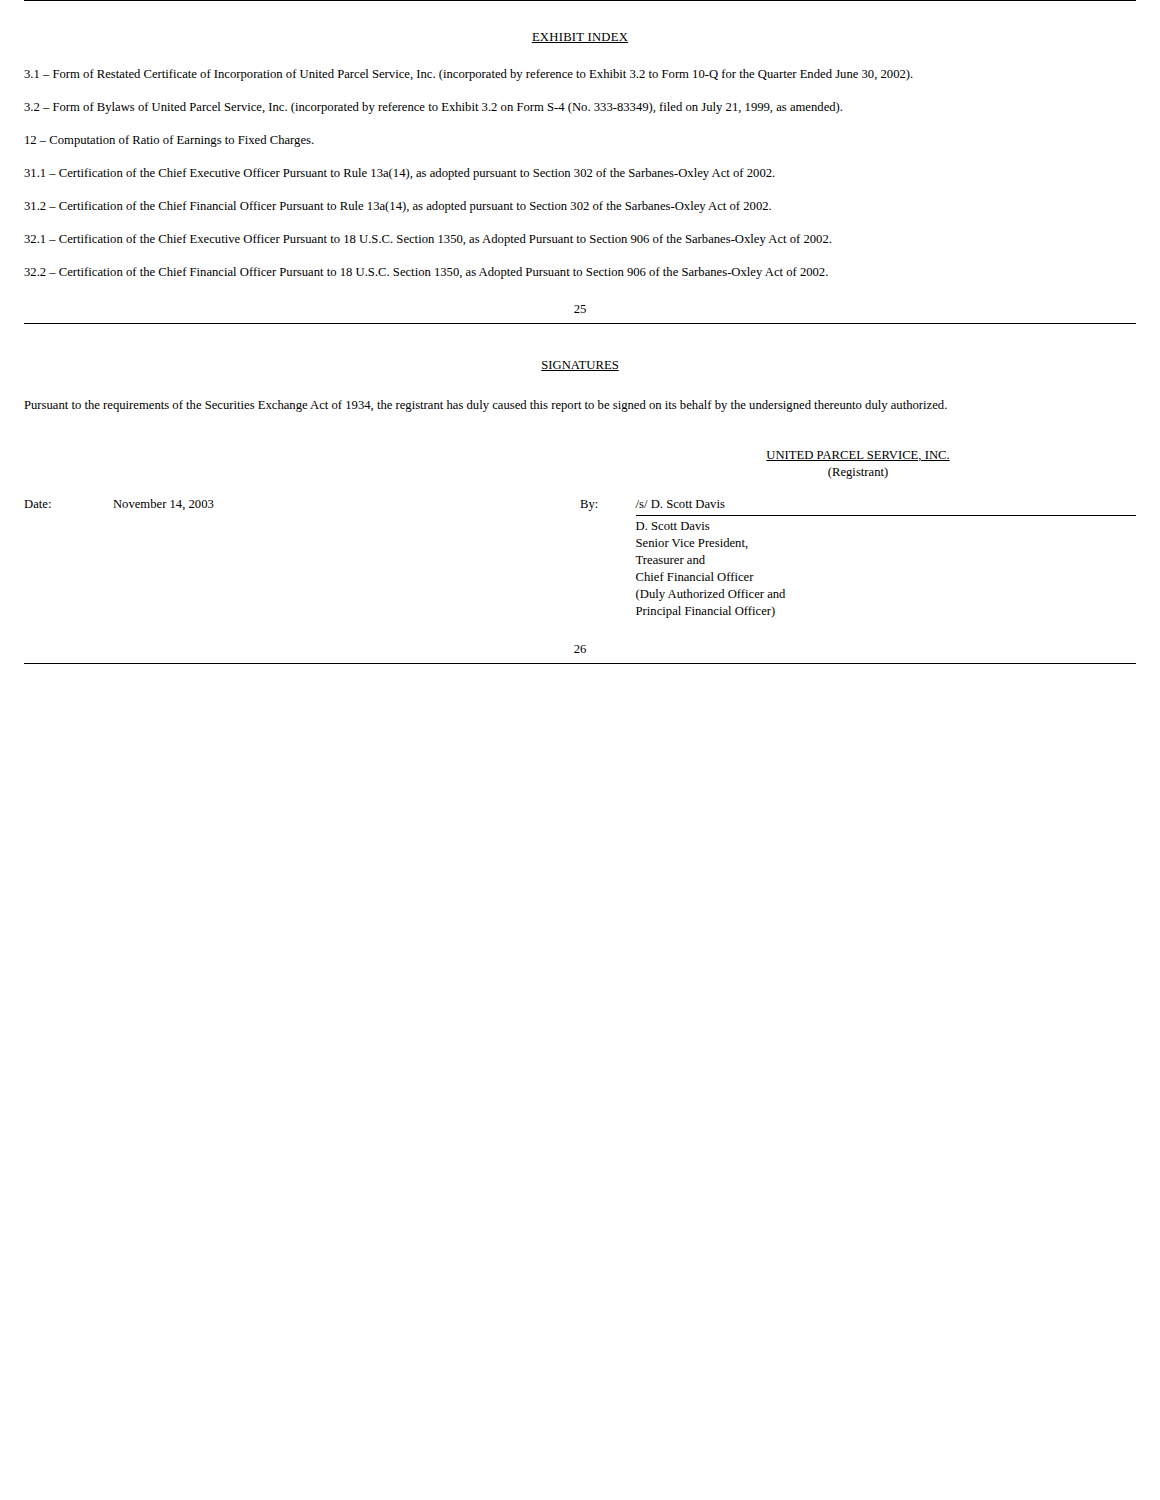EXHIBIT INDEX
3.1 – Form of Restated Certificate of Incorporation of United Parcel Service, Inc. (incorporated by reference to Exhibit 3.2 to Form 10-Q for the Quarter Ended June 30, 2002).
3.2 – Form of Bylaws of United Parcel Service, Inc. (incorporated by reference to Exhibit 3.2 on Form S-4 (No. 333-83349), filed on July 21, 1999, as amended).
12 – Computation of Ratio of Earnings to Fixed Charges.
31.1 – Certification of the Chief Executive Officer Pursuant to Rule 13a(14), as adopted pursuant to Section 302 of the Sarbanes-Oxley Act of 2002.
31.2 – Certification of the Chief Financial Officer Pursuant to Rule 13a(14), as adopted pursuant to Section 302 of the Sarbanes-Oxley Act of 2002.
32.1 – Certification of the Chief Executive Officer Pursuant to 18 U.S.C. Section 1350, as Adopted Pursuant to Section 906 of the Sarbanes-Oxley Act of 2002.
32.2 – Certification of the Chief Financial Officer Pursuant to 18 U.S.C. Section 1350, as Adopted Pursuant to Section 906 of the Sarbanes-Oxley Act of 2002.
25
SIGNATURES
Pursuant to the requirements of the Securities Exchange Act of 1934, the registrant has duly caused this report to be signed on its behalf by the undersigned thereunto duly authorized.
| | UNITED PARCEL SERVICE, INC. (Registrant) |
| Date: | November 14, 2003 | By: | /s/ D. Scott Davis D. Scott Davis Senior Vice President, Treasurer and Chief Financial Officer (Duly Authorized Officer and Principal Financial Officer) |
26